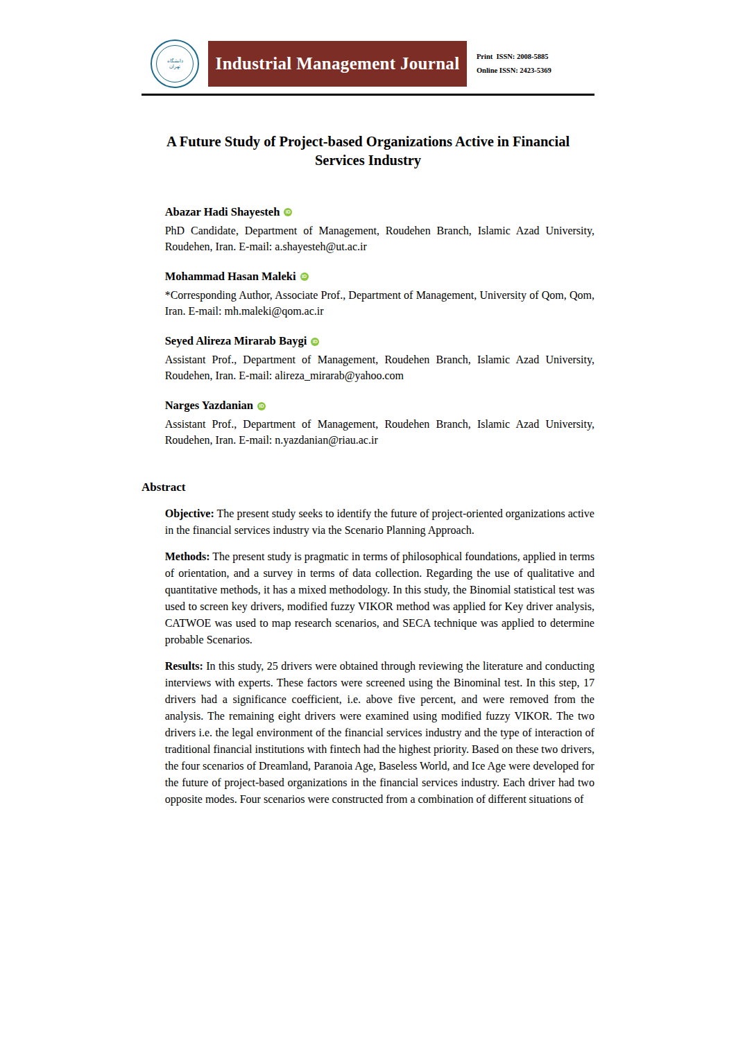دانشگاه
تهران
Industrial Management Journal
Print ISSN: 2008-5885
Online ISSN: 2423-5369
A Future Study of Project-based Organizations Active in Financial Services Industry
Abazar Hadi Shayesteh
PhD Candidate, Department of Management, Roudehen Branch, Islamic Azad University, Roudehen, Iran. E-mail: a.shayesteh@ut.ac.ir
Mohammad Hasan Maleki
*Corresponding Author, Associate Prof., Department of Management, University of Qom, Qom, Iran. E-mail: mh.maleki@qom.ac.ir
Seyed Alireza Mirarab Baygi
Assistant Prof., Department of Management, Roudehen Branch, Islamic Azad University, Roudehen, Iran. E-mail: alireza_mirarab@yahoo.com
Narges Yazdanian
Assistant Prof., Department of Management, Roudehen Branch, Islamic Azad University, Roudehen, Iran. E-mail: n.yazdanian@riau.ac.ir
Abstract
Objective: The present study seeks to identify the future of project-oriented organizations active in the financial services industry via the Scenario Planning Approach.
Methods: The present study is pragmatic in terms of philosophical foundations, applied in terms of orientation, and a survey in terms of data collection. Regarding the use of qualitative and quantitative methods, it has a mixed methodology. In this study, the Binomial statistical test was used to screen key drivers, modified fuzzy VIKOR method was applied for Key driver analysis, CATWOE was used to map research scenarios, and SECA technique was applied to determine probable Scenarios.
Results: In this study, 25 drivers were obtained through reviewing the literature and conducting interviews with experts. These factors were screened using the Binominal test. In this step, 17 drivers had a significance coefficient, i.e. above five percent, and were removed from the analysis. The remaining eight drivers were examined using modified fuzzy VIKOR. The two drivers i.e. the legal environment of the financial services industry and the type of interaction of traditional financial institutions with fintech had the highest priority. Based on these two drivers, the four scenarios of Dreamland, Paranoia Age, Baseless World, and Ice Age were developed for the future of project-based organizations in the financial services industry. Each driver had two opposite modes. Four scenarios were constructed from a combination of different situations of